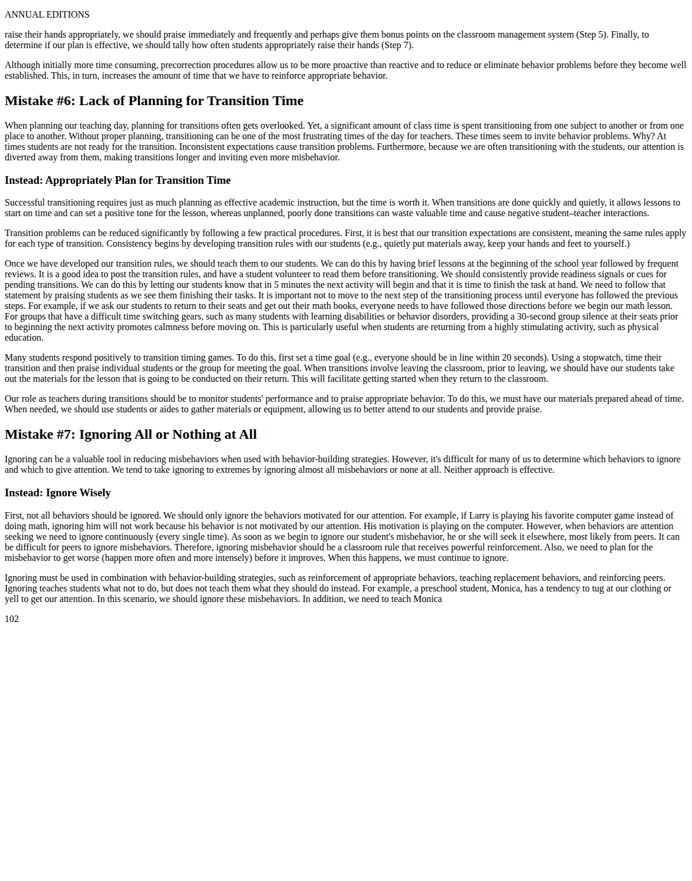ANNUAL EDITIONS
raise their hands appropriately, we should praise immediately and frequently and perhaps give them bonus points on the classroom management system (Step 5). Finally, to determine if our plan is effective, we should tally how often students appropriately raise their hands (Step 7).
Although initially more time consuming, precorrection procedures allow us to be more proactive than reactive and to reduce or eliminate behavior problems before they become well established. This, in turn, increases the amount of time that we have to reinforce appropriate behavior.
Mistake #6: Lack of Planning for Transition Time
When planning our teaching day, planning for transitions often gets overlooked. Yet, a significant amount of class time is spent transitioning from one subject to another or from one place to another. Without proper planning, transitioning can be one of the most frustrating times of the day for teachers. These times seem to invite behavior problems. Why? At times students are not ready for the transition. Inconsistent expectations cause transition problems. Furthermore, because we are often transitioning with the students, our attention is diverted away from them, making transitions longer and inviting even more misbehavior.
Instead: Appropriately Plan for Transition Time
Successful transitioning requires just as much planning as effective academic instruction, but the time is worth it. When transitions are done quickly and quietly, it allows lessons to start on time and can set a positive tone for the lesson, whereas unplanned, poorly done transitions can waste valuable time and cause negative student–teacher interactions.
Transition problems can be reduced significantly by following a few practical procedures. First, it is best that our transition expectations are consistent, meaning the same rules apply for each type of transition. Consistency begins by developing transition rules with our students (e.g., quietly put materials away, keep your hands and feet to yourself.)
Once we have developed our transition rules, we should teach them to our students. We can do this by having brief lessons at the beginning of the school year followed by frequent reviews. It is a good idea to post the transition rules, and have a student volunteer to read them before transitioning. We should consistently provide readiness signals or cues for pending transitions. We can do this by letting our students know that in 5 minutes the next activity will begin and that it is time to finish the task at hand. We need to follow that statement by praising students as we see them finishing their tasks. It is important not to move to the next step of the transitioning process until everyone has followed the previous steps. For example, if we ask our students to return to their seats and get out their math books, everyone needs to have followed those directions before we begin our math lesson. For groups that have a difficult time switching gears, such as many students with learning disabilities or behavior disorders, providing a 30-second group silence at their seats prior to beginning the next activity promotes calmness before moving on. This is particularly useful when students are returning from a highly stimulating activity, such as physical education.
Many students respond positively to transition timing games. To do this, first set a time goal (e.g., everyone should be in line within 20 seconds). Using a stopwatch, time their transition and then praise individual students or the group for meeting the goal. When transitions involve leaving the classroom, prior to leaving, we should have our students take out the materials for the lesson that is going to be conducted on their return. This will facilitate getting started when they return to the classroom.
Our role as teachers during transitions should be to monitor students' performance and to praise appropriate behavior. To do this, we must have our materials prepared ahead of time. When needed, we should use students or aides to gather materials or equipment, allowing us to better attend to our students and provide praise.
Mistake #7: Ignoring All or Nothing at All
Ignoring can be a valuable tool in reducing misbehaviors when used with behavior-building strategies. However, it's difficult for many of us to determine which behaviors to ignore and which to give attention. We tend to take ignoring to extremes by ignoring almost all misbehaviors or none at all. Neither approach is effective.
Instead: Ignore Wisely
First, not all behaviors should be ignored. We should only ignore the behaviors motivated for our attention. For example, if Larry is playing his favorite computer game instead of doing math, ignoring him will not work because his behavior is not motivated by our attention. His motivation is playing on the computer. However, when behaviors are attention seeking we need to ignore continuously (every single time). As soon as we begin to ignore our student's misbehavior, he or she will seek it elsewhere, most likely from peers. It can be difficult for peers to ignore misbehaviors. Therefore, ignoring misbehavior should be a classroom rule that receives powerful reinforcement. Also, we need to plan for the misbehavior to get worse (happen more often and more intensely) before it improves. When this happens, we must continue to ignore.
Ignoring must be used in combination with behavior-building strategies, such as reinforcement of appropriate behaviors, teaching replacement behaviors, and reinforcing peers. Ignoring teaches students what not to do, but does not teach them what they should do instead. For example, a preschool student, Monica, has a tendency to tug at our clothing or yell to get our attention. In this scenario, we should ignore these misbehaviors. In addition, we need to teach Monica
102